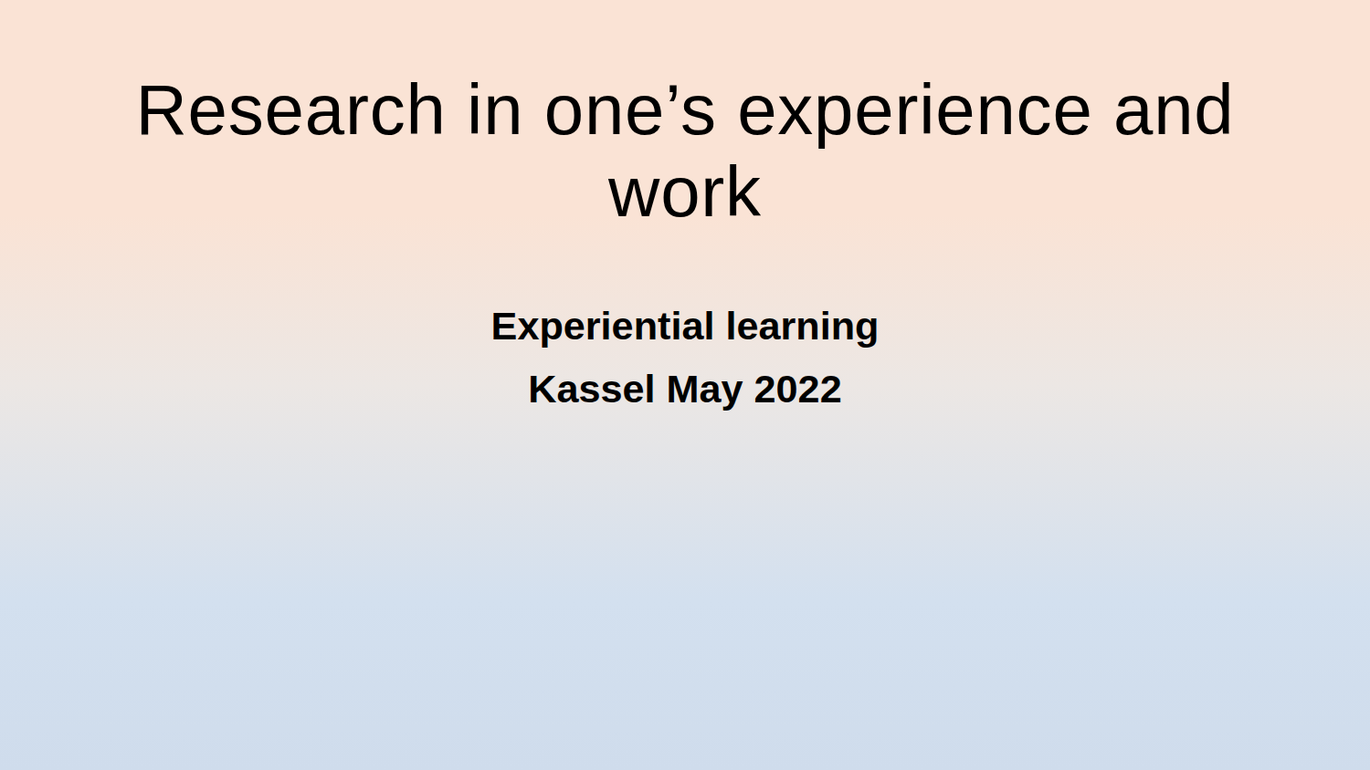Research in one’s experience and work
Experiential learning
Kassel May 2022